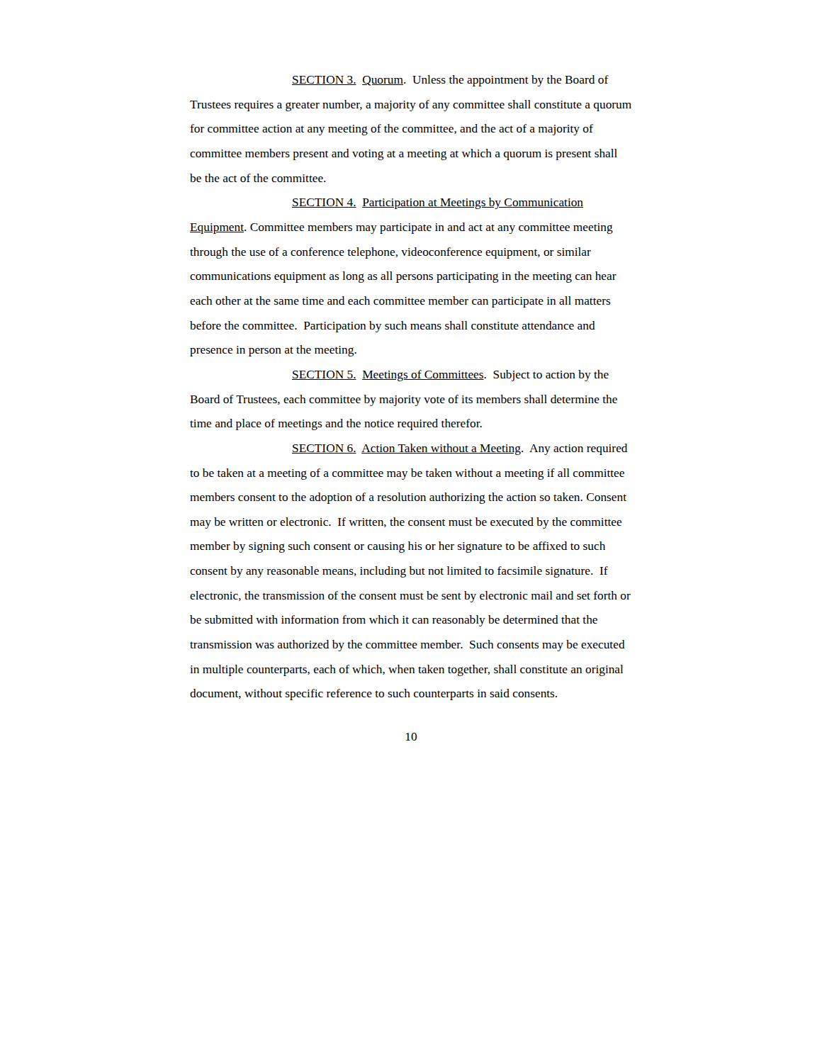SECTION 3. Quorum. Unless the appointment by the Board of Trustees requires a greater number, a majority of any committee shall constitute a quorum for committee action at any meeting of the committee, and the act of a majority of committee members present and voting at a meeting at which a quorum is present shall be the act of the committee.
SECTION 4. Participation at Meetings by Communication Equipment. Committee members may participate in and act at any committee meeting through the use of a conference telephone, videoconference equipment, or similar communications equipment as long as all persons participating in the meeting can hear each other at the same time and each committee member can participate in all matters before the committee. Participation by such means shall constitute attendance and presence in person at the meeting.
SECTION 5. Meetings of Committees. Subject to action by the Board of Trustees, each committee by majority vote of its members shall determine the time and place of meetings and the notice required therefor.
SECTION 6. Action Taken without a Meeting. Any action required to be taken at a meeting of a committee may be taken without a meeting if all committee members consent to the adoption of a resolution authorizing the action so taken. Consent may be written or electronic. If written, the consent must be executed by the committee member by signing such consent or causing his or her signature to be affixed to such consent by any reasonable means, including but not limited to facsimile signature. If electronic, the transmission of the consent must be sent by electronic mail and set forth or be submitted with information from which it can reasonably be determined that the transmission was authorized by the committee member. Such consents may be executed in multiple counterparts, each of which, when taken together, shall constitute an original document, without specific reference to such counterparts in said consents.
10